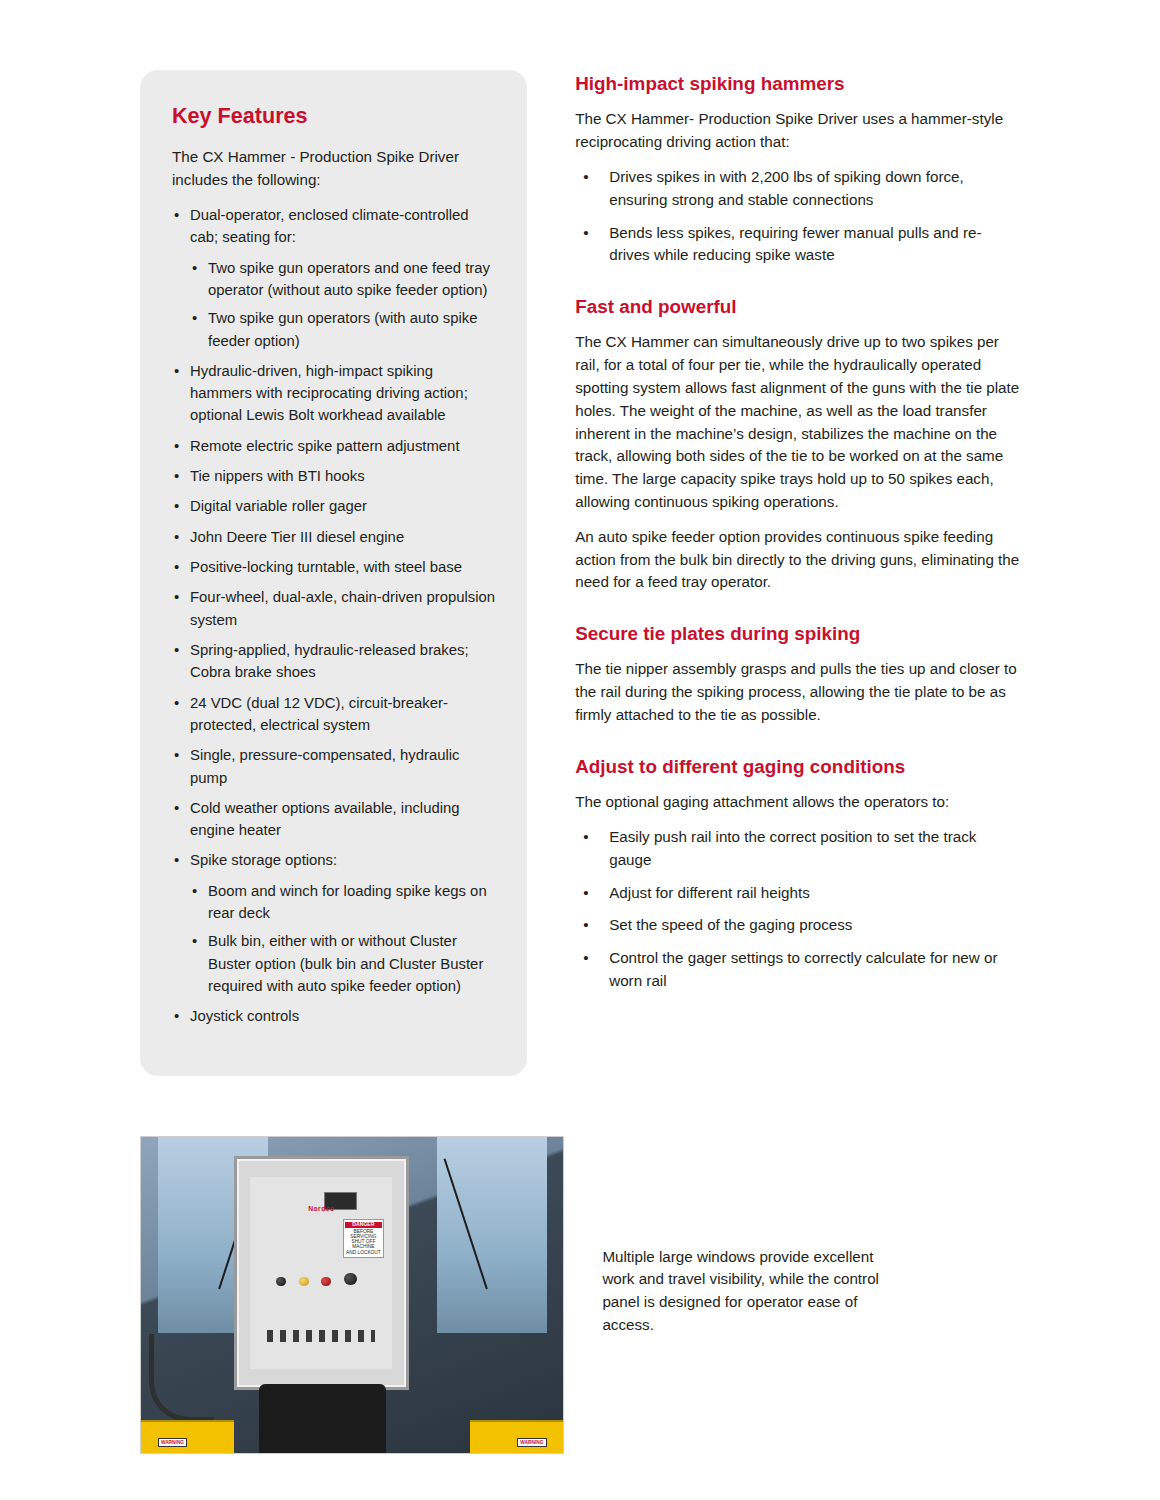Key Features
The CX Hammer - Production Spike Driver includes the following:
Dual-operator, enclosed climate-controlled cab; seating for:
Two spike gun operators and one feed tray operator (without auto spike feeder option)
Two spike gun operators (with auto spike feeder option)
Hydraulic-driven, high-impact spiking hammers with reciprocating driving action; optional Lewis Bolt workhead available
Remote electric spike pattern adjustment
Tie nippers with BTI hooks
Digital variable roller gager
John Deere Tier III diesel engine
Positive-locking turntable, with steel base
Four-wheel, dual-axle, chain-driven propulsion system
Spring-applied, hydraulic-released brakes; Cobra brake shoes
24 VDC (dual 12 VDC), circuit-breaker-protected, electrical system
Single, pressure-compensated, hydraulic pump
Cold weather options available, including engine heater
Spike storage options:
Boom and winch for loading spike kegs on rear deck
Bulk bin, either with or without Cluster Buster option (bulk bin and Cluster Buster required with auto spike feeder option)
Joystick controls
High-impact spiking hammers
The CX Hammer- Production Spike Driver uses a hammer-style reciprocating driving action that:
Drives spikes in with 2,200 lbs of spiking down force, ensuring strong and stable connections
Bends less spikes, requiring fewer manual pulls and re-drives while reducing spike waste
Fast and powerful
The CX Hammer can simultaneously drive up to two spikes per rail, for a total of four per tie, while the hydraulically operated spotting system allows fast alignment of the guns with the tie plate holes. The weight of the machine, as well as the load transfer inherent in the machine’s design, stabilizes the machine on the track, allowing both sides of the tie to be worked on at the same time. The large capacity spike trays hold up to 50 spikes each, allowing continuous spiking operations.
An auto spike feeder option provides continuous spike feeding action from the bulk bin directly to the driving guns, eliminating the need for a feed tray operator.
Secure tie plates during spiking
The tie nipper assembly grasps and pulls the ties up and closer to the rail during the spiking process, allowing the tie plate to be as firmly attached to the tie as possible.
Adjust to different gaging conditions
The optional gaging attachment allows the operators to:
Easily push rail into the correct position to set the track gauge
Adjust for different rail heights
Set the speed of the gaging process
Control the gager settings to correctly calculate for new or worn rail
Nordco
DANGER BEFORE SERVICING
SHUT OFF MACHINE
AND LOCKOUT
WARNING
WARNING
Multiple large windows provide excellent work and travel visibility, while the control panel is designed for operator ease of access.